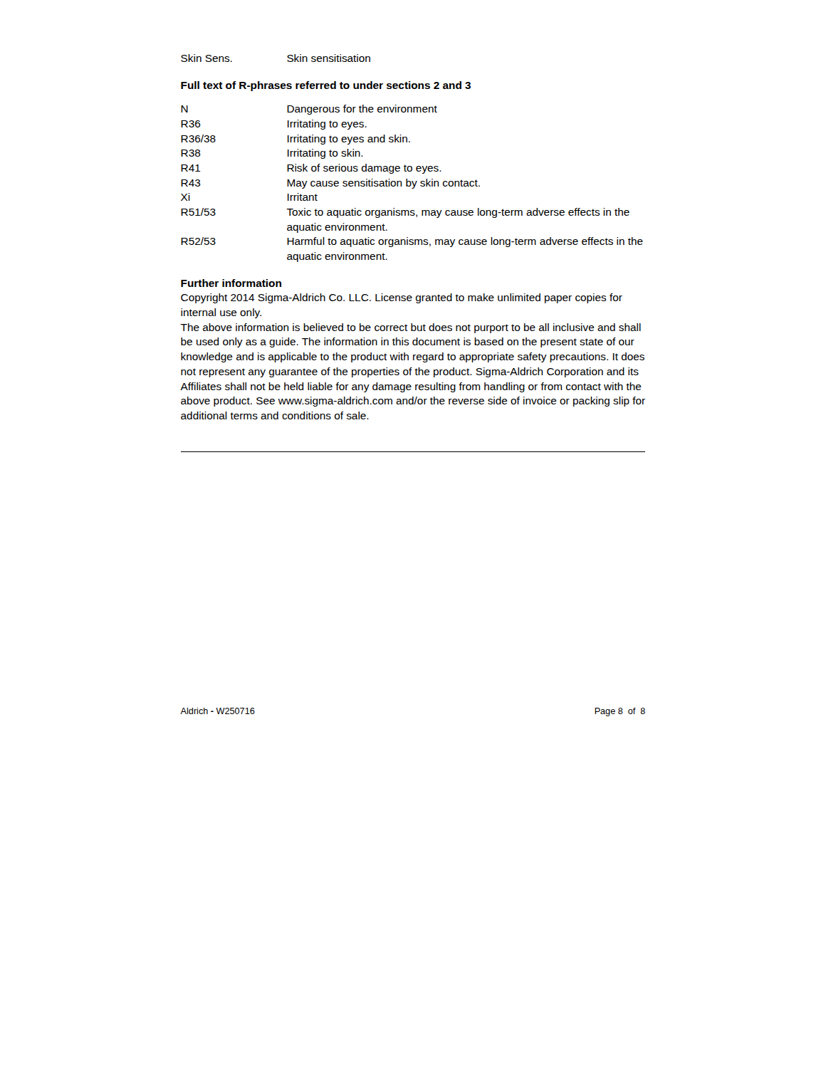Skin Sens.
Skin sensitisation
Full text of R-phrases referred to under sections 2 and 3
N
Dangerous for the environment
R36
Irritating to eyes.
R36/38
Irritating to eyes and skin.
R38
Irritating to skin.
R41
Risk of serious damage to eyes.
R43
May cause sensitisation by skin contact.
Xi
Irritant
R51/53
Toxic to aquatic organisms, may cause long-term adverse effects in the aquatic environment.
R52/53
Harmful to aquatic organisms, may cause long-term adverse effects in the aquatic environment.
Further information
Copyright 2014 Sigma-Aldrich Co. LLC. License granted to make unlimited paper copies for internal use only.
The above information is believed to be correct but does not purport to be all inclusive and shall be used only as a guide. The information in this document is based on the present state of our knowledge and is applicable to the product with regard to appropriate safety precautions. It does not represent any guarantee of the properties of the product. Sigma-Aldrich Corporation and its Affiliates shall not be held liable for any damage resulting from handling or from contact with the above product. See www.sigma-aldrich.com and/or the reverse side of invoice or packing slip for additional terms and conditions of sale.
Aldrich - W250716
Page 8 of 8